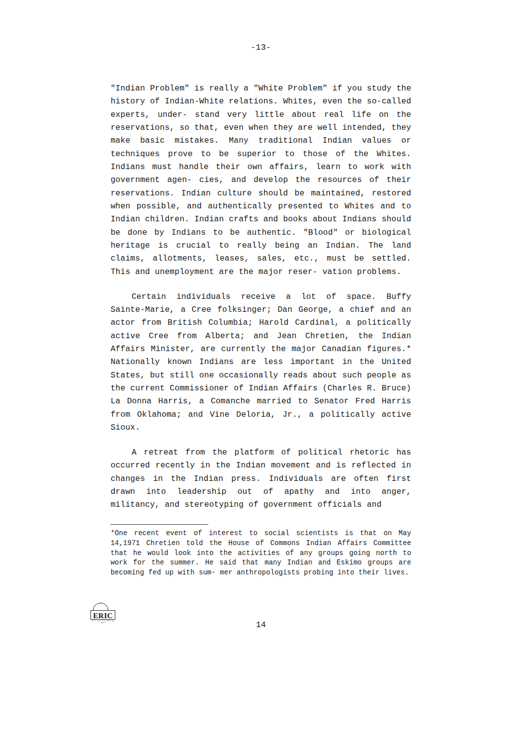-13-
"Indian Problem" is really a "White Problem" if you study the history of Indian-White relations. Whites, even the so-called experts, under- stand very little about real life on the reservations, so that, even when they are well intended, they make basic mistakes. Many traditional Indian values or techniques prove to be superior to those of the Whites. Indians must handle their own affairs, learn to work with government agen- cies, and develop the resources of their reservations. Indian culture should be maintained, restored when possible, and authentically presented to Whites and to Indian children. Indian crafts and books about Indians should be done by Indians to be authentic. "Blood" or biological heritage is crucial to really being an Indian. The land claims, allotments, leases, sales, etc., must be settled. This and unemployment are the major reser- vation problems.
Certain individuals receive a lot of space. Buffy Sainte-Marie, a Cree folksinger; Dan George, a chief and an actor from British Columbia; Harold Cardinal, a politically active Cree from Alberta; and Jean Chretien, the Indian Affairs Minister, are currently the major Canadian figures.* Nationally known Indians are less important in the United States, but still one occasionally reads about such people as the current Commissioner of Indian Affairs (Charles R. Bruce) La Donna Harris, a Comanche married to Senator Fred Harris from Oklahoma; and Vine Deloria, Jr., a politically active Sioux.
A retreat from the platform of political rhetoric has occurred recently in the Indian movement and is reflected in changes in the Indian press. Individuals are often first drawn into leadership out of apathy and into anger, militancy, and stereotyping of government officials and
*One recent event of interest to social scientists is that on May 14,1971 Chretien told the House of Commons Indian Affairs Committee that he would look into the activities of any groups going north to work for the summer. He said that many Indian and Eskimo groups are becoming fed up with sum- mer anthropologists probing into their lives.
ERIC
Full Text Provided by ERIC
14